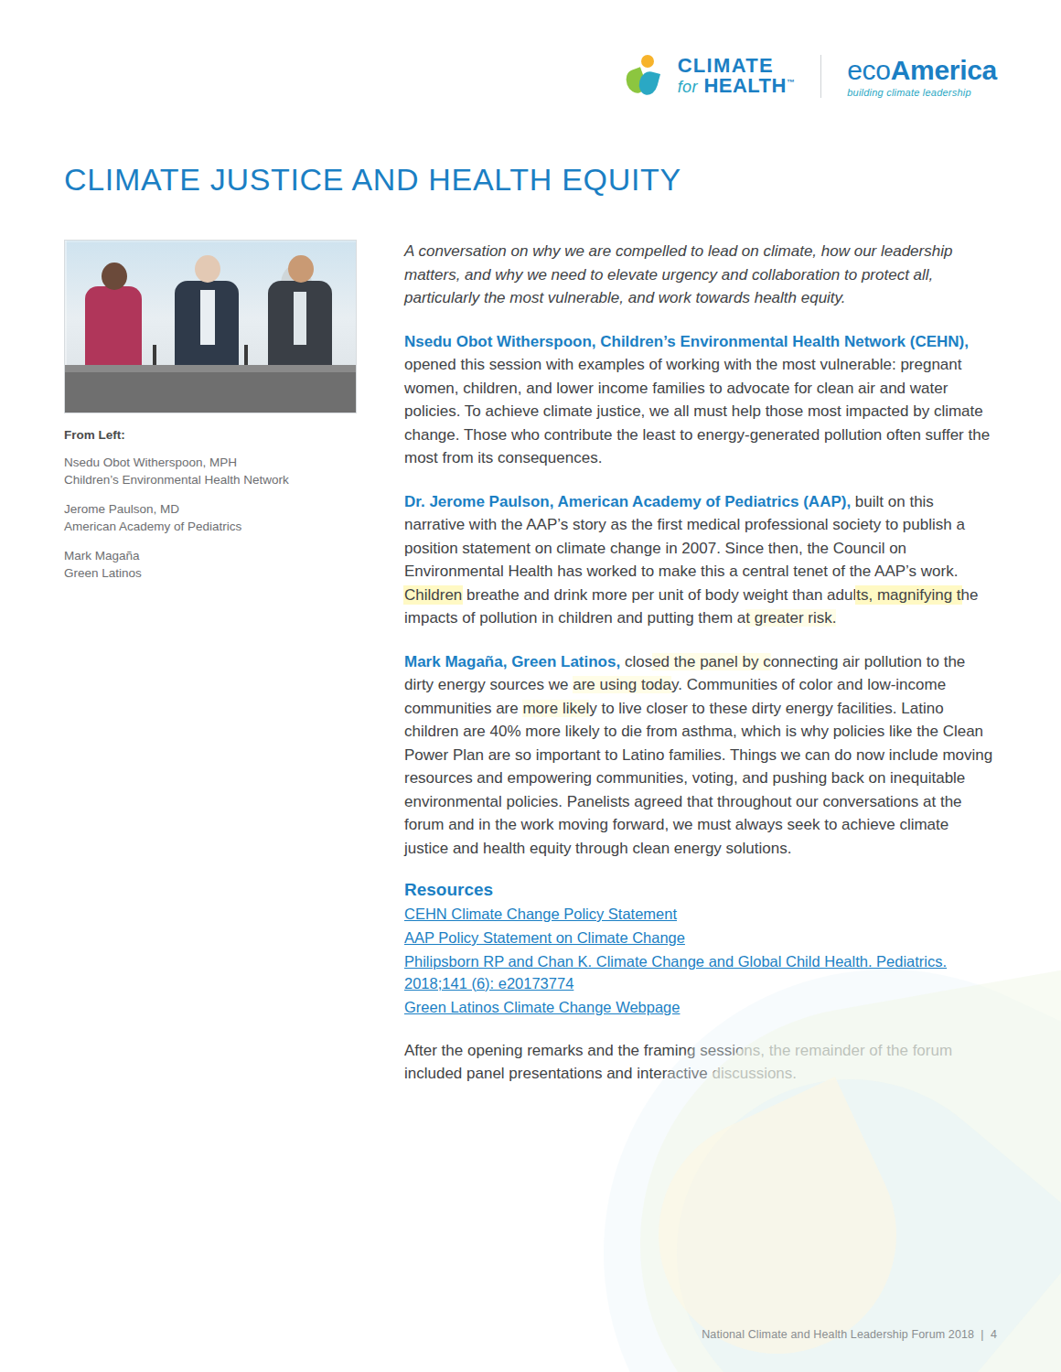CLIMATE
for HEALTH™
ecoAmerica
building climate leadership
Climate Justice and Health Equity
From Left:
Nsedu Obot Witherspoon, MPH
Children’s Environmental Health Network
Jerome Paulson, MD
American Academy of Pediatrics
Mark Magaña
Green Latinos
A conversation on why we are compelled to lead on climate, how our leadership matters, and why we need to elevate urgency and collaboration to protect all, particularly the most vulnerable, and work towards health equity.
Nsedu Obot Witherspoon, Children’s Environmental Health Network (CEHN), opened this session with examples of working with the most vulnerable: pregnant women, children, and lower income families to advocate for clean air and water policies. To achieve climate justice, we all must help those most impacted by climate change. Those who contribute the least to energy-generated pollution often suffer the most from its consequences.
Dr. Jerome Paulson, American Academy of Pediatrics (AAP), built on this narrative with the AAP’s story as the first medical professional society to publish a position statement on climate change in 2007. Since then, the Council on Environmental Health has worked to make this a central tenet of the AAP’s work. Children breathe and drink more per unit of body weight than adults, magnifying the impacts of pollution in children and putting them at greater risk.
Mark Magaña, Green Latinos, closed the panel by connecting air pollution to the dirty energy sources we are using today. Communities of color and low-income communities are more likely to live closer to these dirty energy facilities. Latino children are 40% more likely to die from asthma, which is why policies like the Clean Power Plan are so important to Latino families. Things we can do now include moving resources and empowering communities, voting, and pushing back on inequitable environmental policies. Panelists agreed that throughout our conversations at the forum and in the work moving forward, we must always seek to achieve climate justice and health equity through clean energy solutions.
Resources
CEHN Climate Change Policy Statement
AAP Policy Statement on Climate Change
Philipsborn RP and Chan K. Climate Change and Global Child Health. Pediatrics. 2018;141 (6): e20173774
Green Latinos Climate Change Webpage
After the opening remarks and the framing sessions, the remainder of the forum included panel presentations and interactive discussions.
National Climate and Health Leadership Forum 2018 | 4